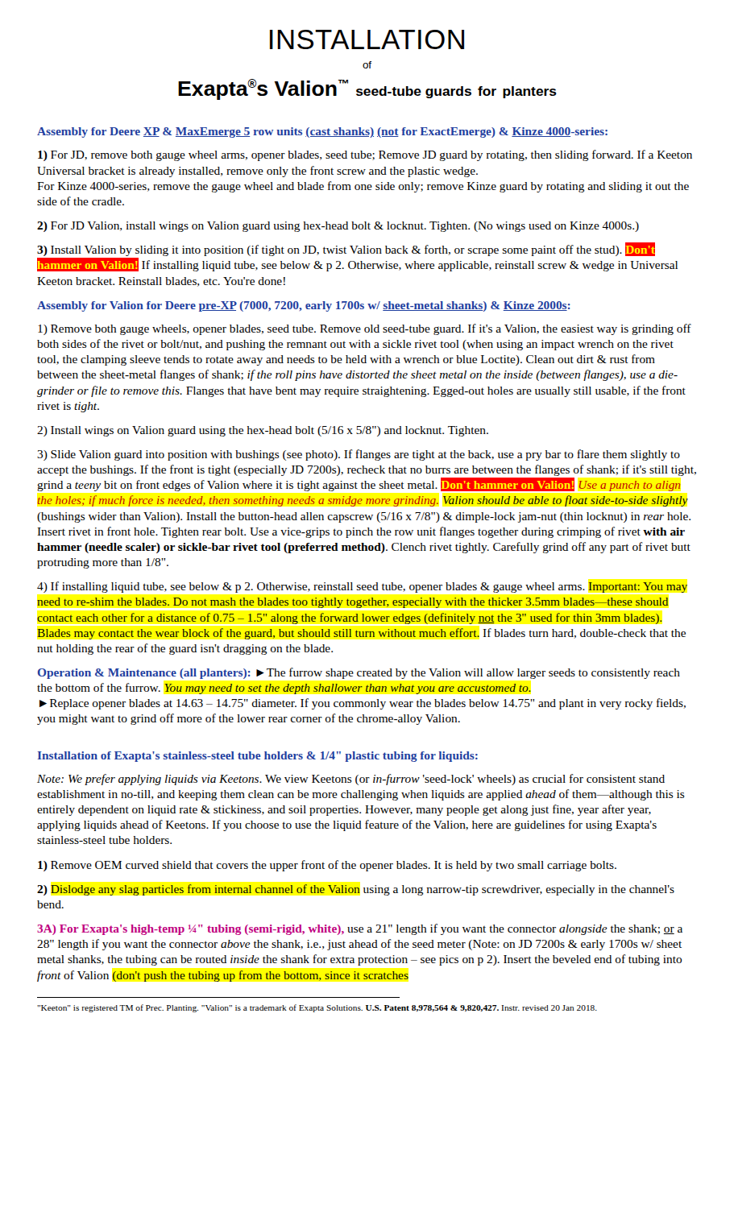INSTALLATION
of
Exapta®s Valion™ seed-tube guards for planters
Assembly for Deere XP & MaxEmerge 5 row units (cast shanks) (not for ExactEmerge) & Kinze 4000-series:
1) For JD, remove both gauge wheel arms, opener blades, seed tube; Remove JD guard by rotating, then sliding forward. If a Keeton Universal bracket is already installed, remove only the front screw and the plastic wedge.
For Kinze 4000-series, remove the gauge wheel and blade from one side only; remove Kinze guard by rotating and sliding it out the side of the cradle.
2) For JD Valion, install wings on Valion guard using hex-head bolt & locknut. Tighten. (No wings used on Kinze 4000s.)
3) Install Valion by sliding it into position (if tight on JD, twist Valion back & forth, or scrape some paint off the stud). Don't hammer on Valion! If installing liquid tube, see below & p 2. Otherwise, where applicable, reinstall screw & wedge in Universal Keeton bracket. Reinstall blades, etc. You're done!
Assembly for Valion for Deere pre-XP (7000, 7200, early 1700s w/ sheet-metal shanks) & Kinze 2000s:
1) Remove both gauge wheels, opener blades, seed tube. Remove old seed-tube guard. If it's a Valion, the easiest way is grinding off both sides of the rivet or bolt/nut, and pushing the remnant out with a sickle rivet tool (when using an impact wrench on the rivet tool, the clamping sleeve tends to rotate away and needs to be held with a wrench or blue Loctite). Clean out dirt & rust from between the sheet-metal flanges of shank; if the roll pins have distorted the sheet metal on the inside (between flanges), use a die-grinder or file to remove this. Flanges that have bent may require straightening. Egged-out holes are usually still usable, if the front rivet is tight.
2) Install wings on Valion guard using the hex-head bolt (5/16 x 5/8") and locknut. Tighten.
3) Slide Valion guard into position with bushings (see photo). If flanges are tight at the back, use a pry bar to flare them slightly to accept the bushings. If the front is tight (especially JD 7200s), recheck that no burrs are between the flanges of shank; if it's still tight, grind a teeny bit on front edges of Valion where it is tight against the sheet metal. Don't hammer on Valion! Use a punch to align the holes; if much force is needed, then something needs a smidge more grinding. Valion should be able to float side-to-side slightly (bushings wider than Valion). Install the button-head allen capscrew (5/16 x 7/8") & dimple-lock jam-nut (thin locknut) in rear hole. Insert rivet in front hole. Tighten rear bolt. Use a vice-grips to pinch the row unit flanges together during crimping of rivet with air hammer (needle scaler) or sickle-bar rivet tool (preferred method). Clench rivet tightly. Carefully grind off any part of rivet butt protruding more than 1/8".
4) If installing liquid tube, see below & p 2. Otherwise, reinstall seed tube, opener blades & gauge wheel arms. Important: You may need to re-shim the blades. Do not mash the blades too tightly together, especially with the thicker 3.5mm blades—these should contact each other for a distance of 0.75 – 1.5" along the forward lower edges (definitely not the 3" used for thin 3mm blades). Blades may contact the wear block of the guard, but should still turn without much effort. If blades turn hard, double-check that the nut holding the rear of the guard isn't dragging on the blade.
Operation & Maintenance (all planters): ►The furrow shape created by the Valion will allow larger seeds to consistently reach the bottom of the furrow. You may need to set the depth shallower than what you are accustomed to.
►Replace opener blades at 14.63 – 14.75" diameter. If you commonly wear the blades below 14.75" and plant in very rocky fields, you might want to grind off more of the lower rear corner of the chrome-alloy Valion.
Installation of Exapta's stainless-steel tube holders & 1/4" plastic tubing for liquids:
Note: We prefer applying liquids via Keetons. We view Keetons (or in-furrow 'seed-lock' wheels) as crucial for consistent stand establishment in no-till, and keeping them clean can be more challenging when liquids are applied ahead of them—although this is entirely dependent on liquid rate & stickiness, and soil properties. However, many people get along just fine, year after year, applying liquids ahead of Keetons. If you choose to use the liquid feature of the Valion, here are guidelines for using Exapta's stainless-steel tube holders.
1) Remove OEM curved shield that covers the upper front of the opener blades. It is held by two small carriage bolts.
2) Dislodge any slag particles from internal channel of the Valion using a long narrow-tip screwdriver, especially in the channel's bend.
3A) For Exapta's high-temp ¼" tubing (semi-rigid, white), use a 21" length if you want the connector alongside the shank; or a 28" length if you want the connector above the shank, i.e., just ahead of the seed meter (Note: on JD 7200s & early 1700s w/ sheet metal shanks, the tubing can be routed inside the shank for extra protection – see pics on p 2). Insert the beveled end of tubing into front of Valion (don't push the tubing up from the bottom, since it scratches
"Keeton" is registered TM of Prec. Planting. "Valion" is a trademark of Exapta Solutions. U.S. Patent 8,978,564 & 9,820,427. Instr. revised 20 Jan 2018.